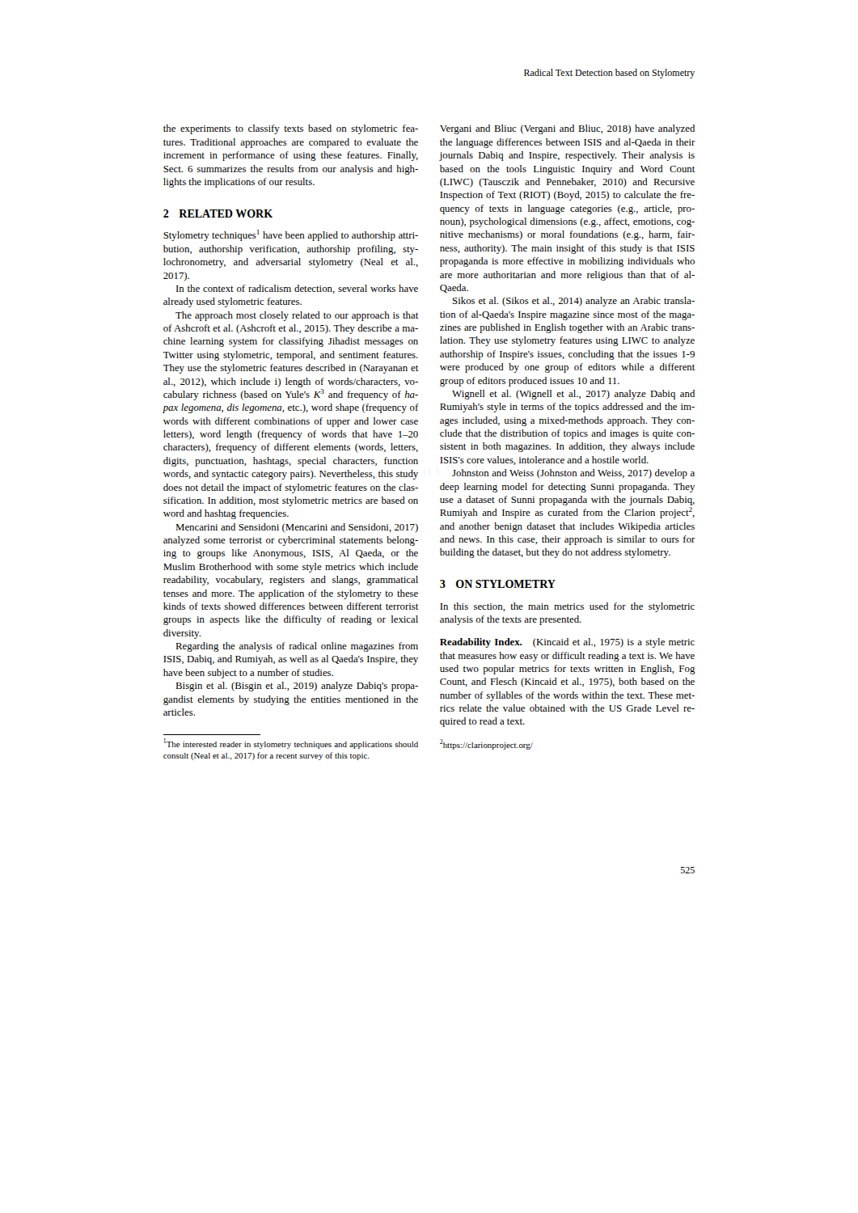SCIENCE AND TECHNOLOGY PUBLICATIONS
Radical Text Detection based on Stylometry
the experiments to classify texts based on stylometric features. Traditional approaches are compared to evaluate the increment in performance of using these features. Finally, Sect. 6 summarizes the results from our analysis and highlights the implications of our results.
2 RELATED WORK
Stylometry techniques1 have been applied to authorship attribution, authorship verification, authorship profiling, stylochronometry, and adversarial stylometry (Neal et al., 2017).
In the context of radicalism detection, several works have already used stylometric features.
The approach most closely related to our approach is that of Ashcroft et al. (Ashcroft et al., 2015). They describe a machine learning system for classifying Jihadist messages on Twitter using stylometric, temporal, and sentiment features. They use the stylometric features described in (Narayanan et al., 2012), which include i) length of words/characters, vocabulary richness (based on Yule's K3 and frequency of hapax legomena, dis legomena, etc.), word shape (frequency of words with different combinations of upper and lower case letters), word length (frequency of words that have 1–20 characters), frequency of different elements (words, letters, digits, punctuation, hashtags, special characters, function words, and syntactic category pairs). Nevertheless, this study does not detail the impact of stylometric features on the classification. In addition, most stylometric metrics are based on word and hashtag frequencies.
Mencarini and Sensidoni (Mencarini and Sensidoni, 2017) analyzed some terrorist or cybercriminal statements belonging to groups like Anonymous, ISIS, Al Qaeda, or the Muslim Brotherhood with some style metrics which include readability, vocabulary, registers and slangs, grammatical tenses and more. The application of the stylometry to these kinds of texts showed differences between different terrorist groups in aspects like the difficulty of reading or lexical diversity.
Regarding the analysis of radical online magazines from ISIS, Dabiq, and Rumiyah, as well as al Qaeda's Inspire, they have been subject to a number of studies.
Bisgin et al. (Bisgin et al., 2019) analyze Dabiq's propagandist elements by studying the entities mentioned in the articles.
1The interested reader in stylometry techniques and applications should consult (Neal et al., 2017) for a recent survey of this topic.
Vergani and Bliuc (Vergani and Bliuc, 2018) have analyzed the language differences between ISIS and al-Qaeda in their journals Dabiq and Inspire, respectively. Their analysis is based on the tools Linguistic Inquiry and Word Count (LIWC) (Tausczik and Pennebaker, 2010) and Recursive Inspection of Text (RIOT) (Boyd, 2015) to calculate the frequency of texts in language categories (e.g., article, pronoun), psychological dimensions (e.g., affect, emotions, cognitive mechanisms) or moral foundations (e.g., harm, fairness, authority). The main insight of this study is that ISIS propaganda is more effective in mobilizing individuals who are more authoritarian and more religious than that of al-Qaeda.
Sikos et al. (Sikos et al., 2014) analyze an Arabic translation of al-Qaeda's Inspire magazine since most of the magazines are published in English together with an Arabic translation. They use stylometry features using LIWC to analyze authorship of Inspire's issues, concluding that the issues 1-9 were produced by one group of editors while a different group of editors produced issues 10 and 11.
Wignell et al. (Wignell et al., 2017) analyze Dabiq and Rumiyah's style in terms of the topics addressed and the images included, using a mixed-methods approach. They conclude that the distribution of topics and images is quite consistent in both magazines. In addition, they always include ISIS's core values, intolerance and a hostile world.
Johnston and Weiss (Johnston and Weiss, 2017) develop a deep learning model for detecting Sunni propaganda. They use a dataset of Sunni propaganda with the journals Dabiq, Rumiyah and Inspire as curated from the Clarion project2, and another benign dataset that includes Wikipedia articles and news. In this case, their approach is similar to ours for building the dataset, but they do not address stylometry.
3 ON STYLOMETRY
In this section, the main metrics used for the stylometric analysis of the texts are presented.
Readability Index. (Kincaid et al., 1975) is a style metric that measures how easy or difficult reading a text is. We have used two popular metrics for texts written in English, Fog Count, and Flesch (Kincaid et al., 1975), both based on the number of syllables of the words within the text. These metrics relate the value obtained with the US Grade Level required to read a text.
2https://clarionproject.org/
525